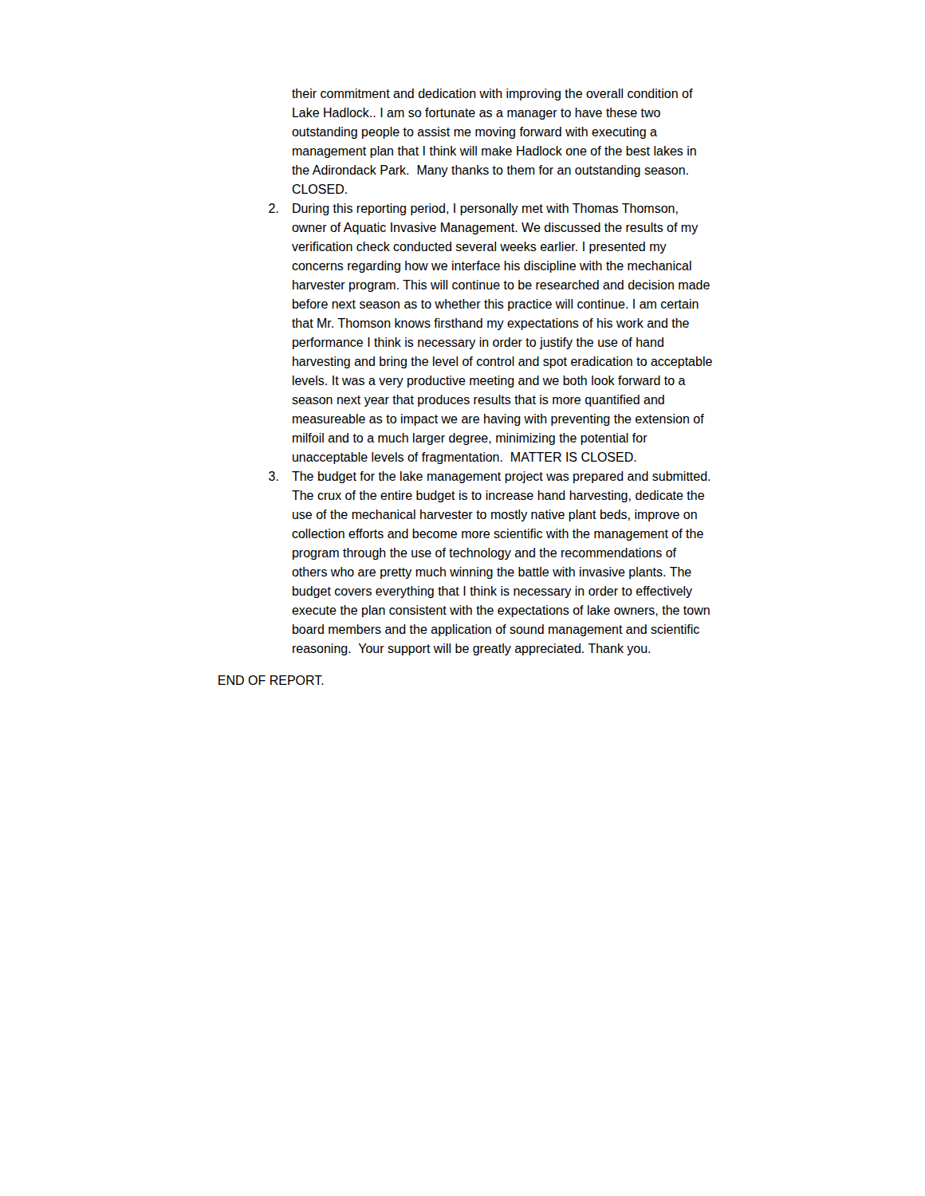their commitment and dedication with improving the overall condition of Lake Hadlock.. I am so fortunate as a manager to have these two outstanding people to assist me moving forward with executing a management plan that I think will make Hadlock one of the best lakes in the Adirondack Park. Many thanks to them for an outstanding season. CLOSED.
During this reporting period, I personally met with Thomas Thomson, owner of Aquatic Invasive Management. We discussed the results of my verification check conducted several weeks earlier. I presented my concerns regarding how we interface his discipline with the mechanical harvester program. This will continue to be researched and decision made before next season as to whether this practice will continue. I am certain that Mr. Thomson knows firsthand my expectations of his work and the performance I think is necessary in order to justify the use of hand harvesting and bring the level of control and spot eradication to acceptable levels. It was a very productive meeting and we both look forward to a season next year that produces results that is more quantified and measureable as to impact we are having with preventing the extension of milfoil and to a much larger degree, minimizing the potential for unacceptable levels of fragmentation. MATTER IS CLOSED.
The budget for the lake management project was prepared and submitted. The crux of the entire budget is to increase hand harvesting, dedicate the use of the mechanical harvester to mostly native plant beds, improve on collection efforts and become more scientific with the management of the program through the use of technology and the recommendations of others who are pretty much winning the battle with invasive plants. The budget covers everything that I think is necessary in order to effectively execute the plan consistent with the expectations of lake owners, the town board members and the application of sound management and scientific reasoning. Your support will be greatly appreciated. Thank you.
END OF REPORT.